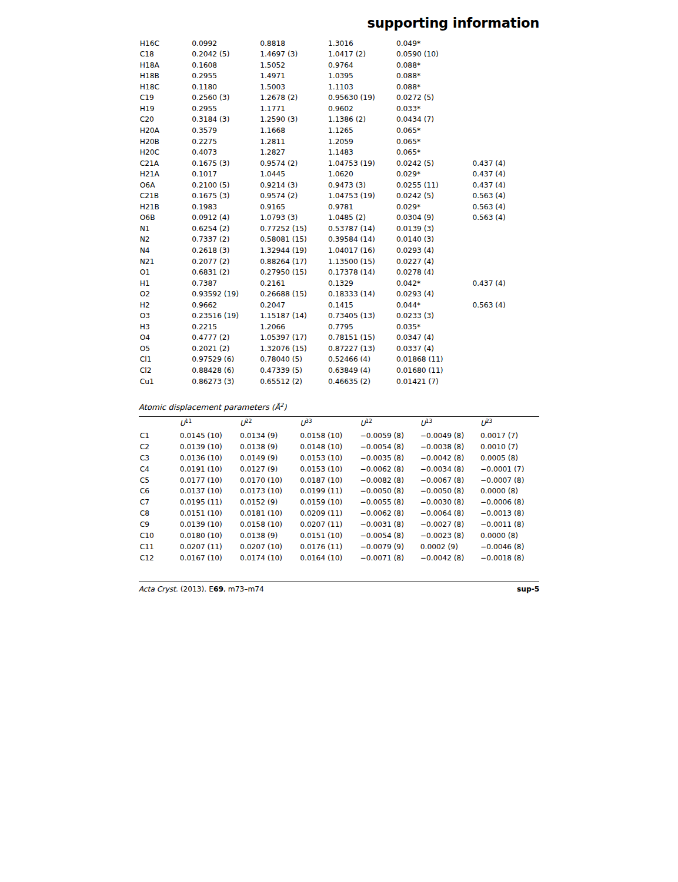supporting information
| H16C | 0.0992 | 0.8818 | 1.3016 | 0.049* | |
| C18 | 0.2042 (5) | 1.4697 (3) | 1.0417 (2) | 0.0590 (10) | |
| H18A | 0.1608 | 1.5052 | 0.9764 | 0.088* | |
| H18B | 0.2955 | 1.4971 | 1.0395 | 0.088* | |
| H18C | 0.1180 | 1.5003 | 1.1103 | 0.088* | |
| C19 | 0.2560 (3) | 1.2678 (2) | 0.95630 (19) | 0.0272 (5) | |
| H19 | 0.2955 | 1.1771 | 0.9602 | 0.033* | |
| C20 | 0.3184 (3) | 1.2590 (3) | 1.1386 (2) | 0.0434 (7) | |
| H20A | 0.3579 | 1.1668 | 1.1265 | 0.065* | |
| H20B | 0.2275 | 1.2811 | 1.2059 | 0.065* | |
| H20C | 0.4073 | 1.2827 | 1.1483 | 0.065* | |
| C21A | 0.1675 (3) | 0.9574 (2) | 1.04753 (19) | 0.0242 (5) | 0.437 (4) |
| H21A | 0.1017 | 1.0445 | 1.0620 | 0.029* | 0.437 (4) |
| O6A | 0.2100 (5) | 0.9214 (3) | 0.9473 (3) | 0.0255 (11) | 0.437 (4) |
| C21B | 0.1675 (3) | 0.9574 (2) | 1.04753 (19) | 0.0242 (5) | 0.563 (4) |
| H21B | 0.1983 | 0.9165 | 0.9781 | 0.029* | 0.563 (4) |
| O6B | 0.0912 (4) | 1.0793 (3) | 1.0485 (2) | 0.0304 (9) | 0.563 (4) |
| N1 | 0.6254 (2) | 0.77252 (15) | 0.53787 (14) | 0.0139 (3) | |
| N2 | 0.7337 (2) | 0.58081 (15) | 0.39584 (14) | 0.0140 (3) | |
| N4 | 0.2618 (3) | 1.32944 (19) | 1.04017 (16) | 0.0293 (4) | |
| N21 | 0.2077 (2) | 0.88264 (17) | 1.13500 (15) | 0.0227 (4) | |
| O1 | 0.6831 (2) | 0.27950 (15) | 0.17378 (14) | 0.0278 (4) | |
| H1 | 0.7387 | 0.2161 | 0.1329 | 0.042* | 0.437 (4) |
| O2 | 0.93592 (19) | 0.26688 (15) | 0.18333 (14) | 0.0293 (4) | |
| H2 | 0.9662 | 0.2047 | 0.1415 | 0.044* | 0.563 (4) |
| O3 | 0.23516 (19) | 1.15187 (14) | 0.73405 (13) | 0.0233 (3) | |
| H3 | 0.2215 | 1.2066 | 0.7795 | 0.035* | |
| O4 | 0.4777 (2) | 1.05397 (17) | 0.78151 (15) | 0.0347 (4) | |
| O5 | 0.2021 (2) | 1.32076 (15) | 0.87227 (13) | 0.0337 (4) | |
| Cl1 | 0.97529 (6) | 0.78040 (5) | 0.52466 (4) | 0.01868 (11) | |
| Cl2 | 0.88428 (6) | 0.47339 (5) | 0.63849 (4) | 0.01680 (11) | |
| Cu1 | 0.86273 (3) | 0.65512 (2) | 0.46635 (2) | 0.01421 (7) | |
Atomic displacement parameters (Å2)
| | U 11 | U 22 | U 33 | U 12 | U 13 | U 23 |
| --- | --- | --- | --- | --- | --- | --- |
| C1 | 0.0145 (10) | 0.0134 (9) | 0.0158 (10) | −0.0059 (8) | −0.0049 (8) | 0.0017 (7) |
| C2 | 0.0139 (10) | 0.0138 (9) | 0.0148 (10) | −0.0054 (8) | −0.0038 (8) | 0.0010 (7) |
| C3 | 0.0136 (10) | 0.0149 (9) | 0.0153 (10) | −0.0035 (8) | −0.0042 (8) | 0.0005 (8) |
| C4 | 0.0191 (10) | 0.0127 (9) | 0.0153 (10) | −0.0062 (8) | −0.0034 (8) | −0.0001 (7) |
| C5 | 0.0177 (10) | 0.0170 (10) | 0.0187 (10) | −0.0082 (8) | −0.0067 (8) | −0.0007 (8) |
| C6 | 0.0137 (10) | 0.0173 (10) | 0.0199 (11) | −0.0050 (8) | −0.0050 (8) | 0.0000 (8) |
| C7 | 0.0195 (11) | 0.0152 (9) | 0.0159 (10) | −0.0055 (8) | −0.0030 (8) | −0.0006 (8) |
| C8 | 0.0151 (10) | 0.0181 (10) | 0.0209 (11) | −0.0062 (8) | −0.0064 (8) | −0.0013 (8) |
| C9 | 0.0139 (10) | 0.0158 (10) | 0.0207 (11) | −0.0031 (8) | −0.0027 (8) | −0.0011 (8) |
| C10 | 0.0180 (10) | 0.0138 (9) | 0.0151 (10) | −0.0054 (8) | −0.0023 (8) | 0.0000 (8) |
| C11 | 0.0207 (11) | 0.0207 (10) | 0.0176 (11) | −0.0079 (9) | 0.0002 (9) | −0.0046 (8) |
| C12 | 0.0167 (10) | 0.0174 (10) | 0.0164 (10) | −0.0071 (8) | −0.0042 (8) | −0.0018 (8) |
Acta Cryst. (2013). E 69, m73–m74
sup-5